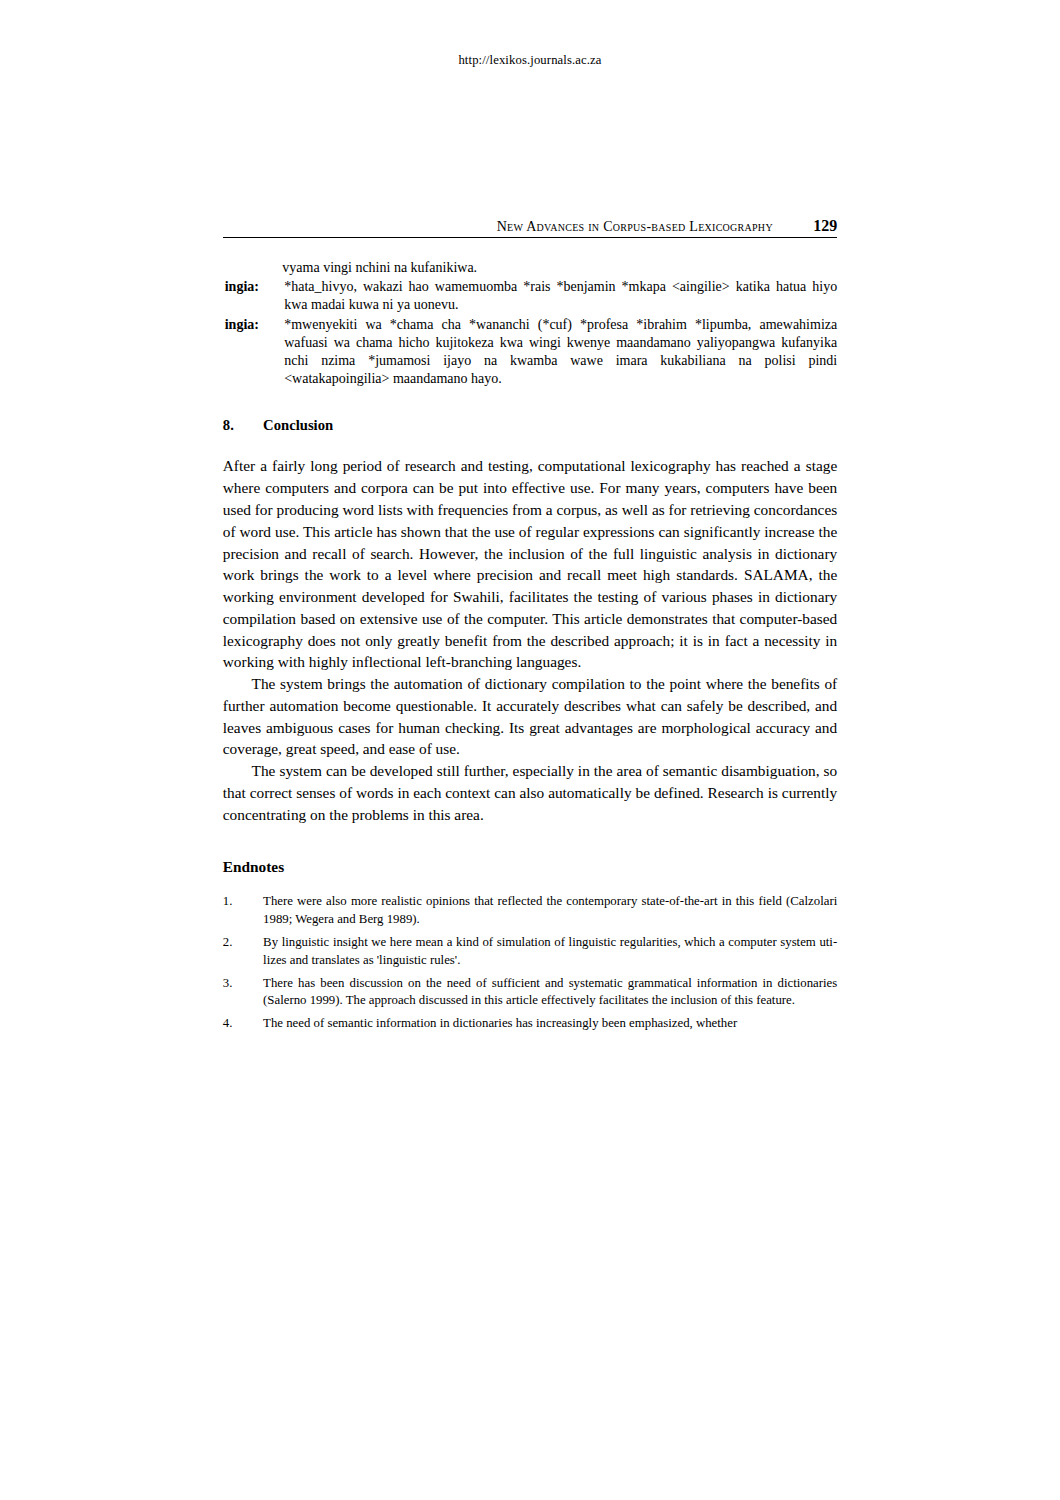http://lexikos.journals.ac.za
New Advances in Corpus-based Lexicography 129
vyama vingi nchini na kufanikiwa.
ingia:
*hata_hivyo, wakazi hao wamemuomba *rais *benjamin *mkapa <aingilie> katika hatua hiyo kwa madai kuwa ni ya uonevu.
ingia:
*mwenyekiti wa *chama cha *wananchi (*cuf) *profesa *ibrahim *lipumba, amewahimiza wafuasi wa chama hicho kujitokeza kwa wingi kwenye maandamano yaliyopangwa kufanyika nchi nzima *jumamosi ijayo na kwamba wawe imara kukabiliana na polisi pindi <watakapoingilia> maandamano hayo.
8. Conclusion
After a fairly long period of research and testing, computational lexicography has reached a stage where computers and corpora can be put into effective use. For many years, computers have been used for producing word lists with frequencies from a corpus, as well as for retrieving concordances of word use. This article has shown that the use of regular expressions can significantly increase the precision and recall of search. However, the inclusion of the full linguistic analysis in dictionary work brings the work to a level where precision and recall meet high standards. SALAMA, the working environment developed for Swahili, facilitates the testing of various phases in dictionary compilation based on extensive use of the computer. This article demonstrates that computer-based lexicography does not only greatly benefit from the described approach; it is in fact a necessity in working with highly inflectional left-branching languages.
The system brings the automation of dictionary compilation to the point where the benefits of further automation become questionable. It accurately describes what can safely be described, and leaves ambiguous cases for human checking. Its great advantages are morphological accuracy and coverage, great speed, and ease of use.
The system can be developed still further, especially in the area of semantic disambiguation, so that correct senses of words in each context can also automatically be defined. Research is currently concentrating on the problems in this area.
Endnotes
There were also more realistic opinions that reflected the contemporary state-of-the-art in this field (Calzolari 1989; Wegera and Berg 1989).
By linguistic insight we here mean a kind of simulation of linguistic regularities, which a computer system utilizes and translates as 'linguistic rules'.
There has been discussion on the need of sufficient and systematic grammatical information in dictionaries (Salerno 1999). The approach discussed in this article effectively facilitates the inclusion of this feature.
The need of semantic information in dictionaries has increasingly been emphasized, whether